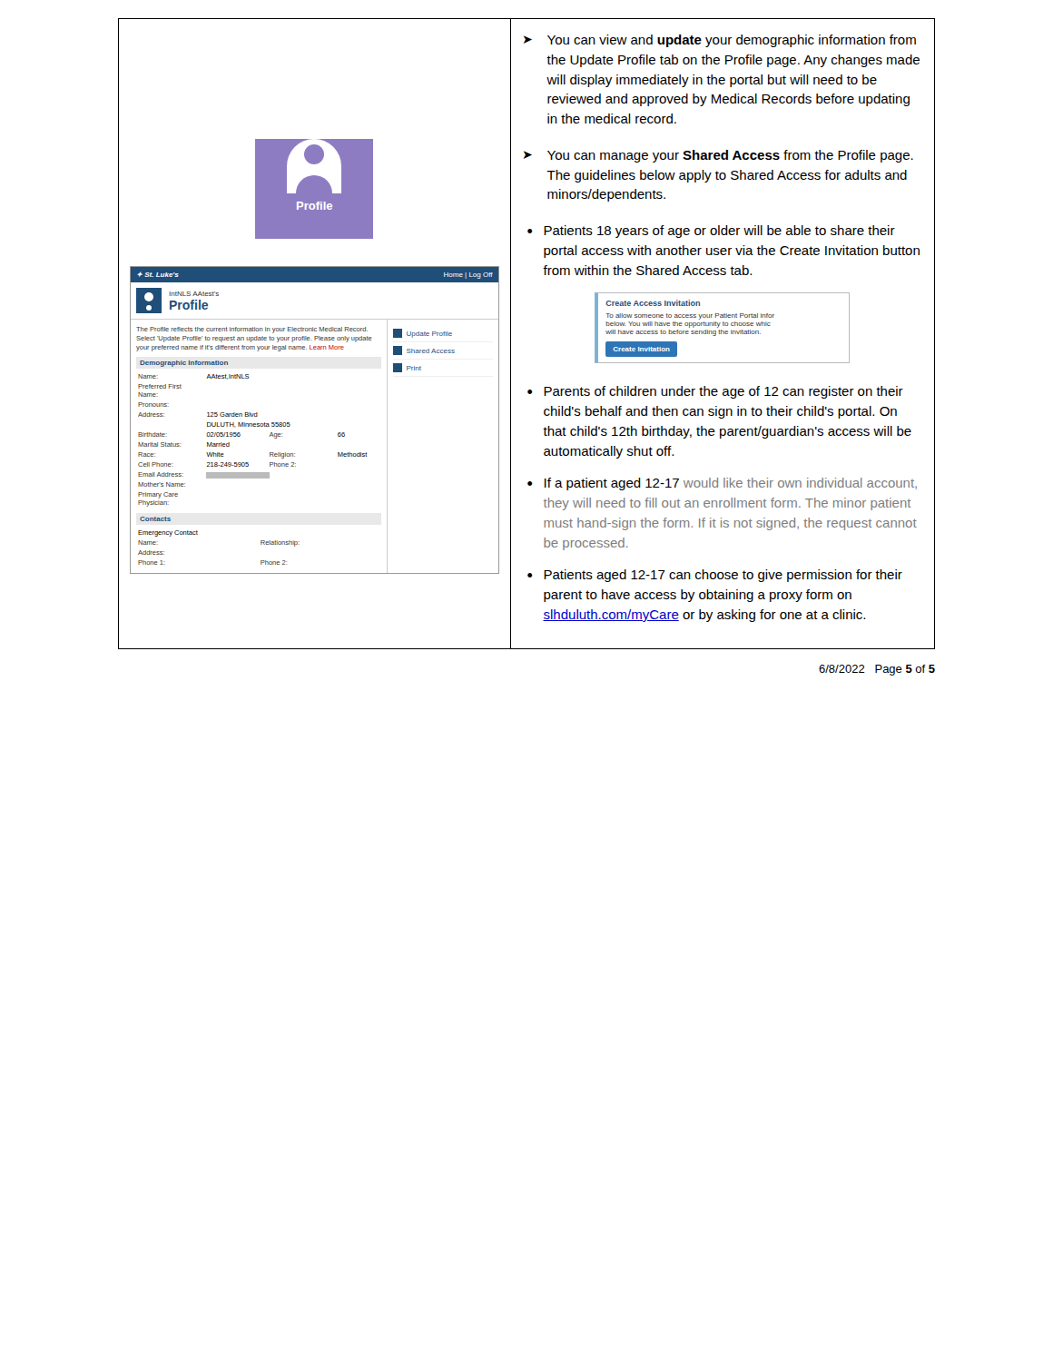| Profile ✦ St. Luke's Home / Log Off IntNLS AAtest's Profile The Profile reflects the current information in your Electronic Medical Record. Select 'Update Profile' to request an update to your profile. Please only update your preferred name if it's different from your legal name. Learn More Demographic Information / Name: / AAtest,IntNLS / / Preferred First Name: / / / Pronouns: / / / Address: / 125 Garden Blvd / / / DULUTH, Minnesota 55805 / / Birthdate: / 02/05/1956 / Age: / 66 / / Marital Status: / Married / / Race: / White / Religion: / Methodist / / Cell Phone: / 218-249-5905 / Phone 2: / / / Email Address: / / / Mother's Name: / / / Primary Care Physician: / / Contacts / Emergency Contact / / Name: / / Relationship: / / / Address: / / / Phone 1: / / Phone 2: / / Update Profile Shared Access Print | You can view and update your demographic information from the Update Profile tab on the Profile page. Any changes made will display immediately in the portal but will need to be reviewed and approved by Medical Records before updating in the medical record. You can manage your Shared Access from the Profile page. The guidelines below apply to Shared Access for adults and minors/dependents. Patients 18 years of age or older will be able to share their portal access with another user via the Create Invitation button from within the Shared Access tab. Create Access Invitation To allow someone to access your Patient Portal infor below. You will have the opportunity to choose whic will have access to before sending the invitation. Create Invitation Parents of children under the age of 12 can register on their child's behalf and then can sign in to their child's portal. On that child's 12th birthday, the parent/guardian's access will be automatically shut off. If a patient aged 12-17 would like their own individual account, they will need to fill out an enrollment form. The minor patient must hand-sign the form. If it is not signed, the request cannot be processed. Patients aged 12-17 can choose to give permission for their parent to have access by obtaining a proxy form on slhduluth.com/myCare or by asking for one at a clinic. |
6/8/2022 Page 5 of 5